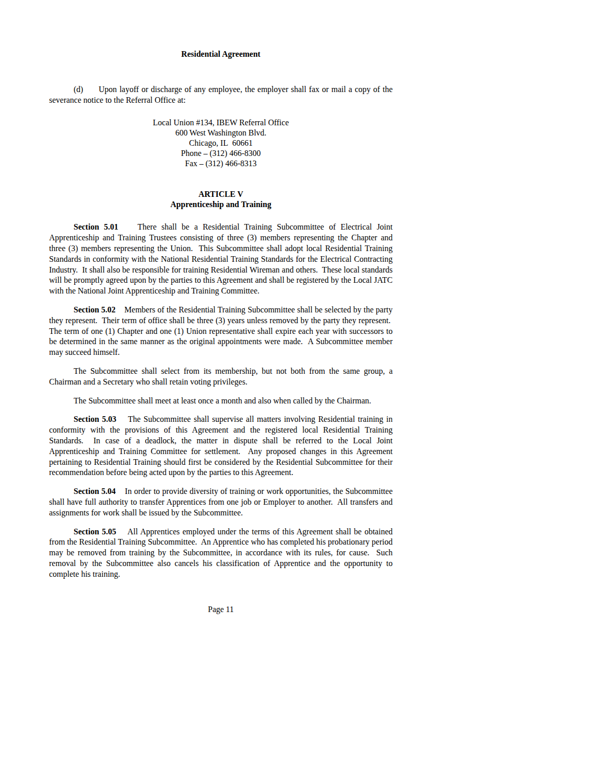Residential Agreement
(d) Upon layoff or discharge of any employee, the employer shall fax or mail a copy of the severance notice to the Referral Office at:
Local Union #134, IBEW Referral Office
600 West Washington Blvd.
Chicago, IL 60661
Phone – (312) 466-8300
Fax – (312) 466-8313
ARTICLE V
Apprenticeship and Training
Section 5.01 There shall be a Residential Training Subcommittee of Electrical Joint Apprenticeship and Training Trustees consisting of three (3) members representing the Chapter and three (3) members representing the Union. This Subcommittee shall adopt local Residential Training Standards in conformity with the National Residential Training Standards for the Electrical Contracting Industry. It shall also be responsible for training Residential Wireman and others. These local standards will be promptly agreed upon by the parties to this Agreement and shall be registered by the Local JATC with the National Joint Apprenticeship and Training Committee.
Section 5.02 Members of the Residential Training Subcommittee shall be selected by the party they represent. Their term of office shall be three (3) years unless removed by the party they represent. The term of one (1) Chapter and one (1) Union representative shall expire each year with successors to be determined in the same manner as the original appointments were made. A Subcommittee member may succeed himself.
The Subcommittee shall select from its membership, but not both from the same group, a Chairman and a Secretary who shall retain voting privileges.
The Subcommittee shall meet at least once a month and also when called by the Chairman.
Section 5.03 The Subcommittee shall supervise all matters involving Residential training in conformity with the provisions of this Agreement and the registered local Residential Training Standards. In case of a deadlock, the matter in dispute shall be referred to the Local Joint Apprenticeship and Training Committee for settlement. Any proposed changes in this Agreement pertaining to Residential Training should first be considered by the Residential Subcommittee for their recommendation before being acted upon by the parties to this Agreement.
Section 5.04 In order to provide diversity of training or work opportunities, the Subcommittee shall have full authority to transfer Apprentices from one job or Employer to another. All transfers and assignments for work shall be issued by the Subcommittee.
Section 5.05 All Apprentices employed under the terms of this Agreement shall be obtained from the Residential Training Subcommittee. An Apprentice who has completed his probationary period may be removed from training by the Subcommittee, in accordance with its rules, for cause. Such removal by the Subcommittee also cancels his classification of Apprentice and the opportunity to complete his training.
Page 11